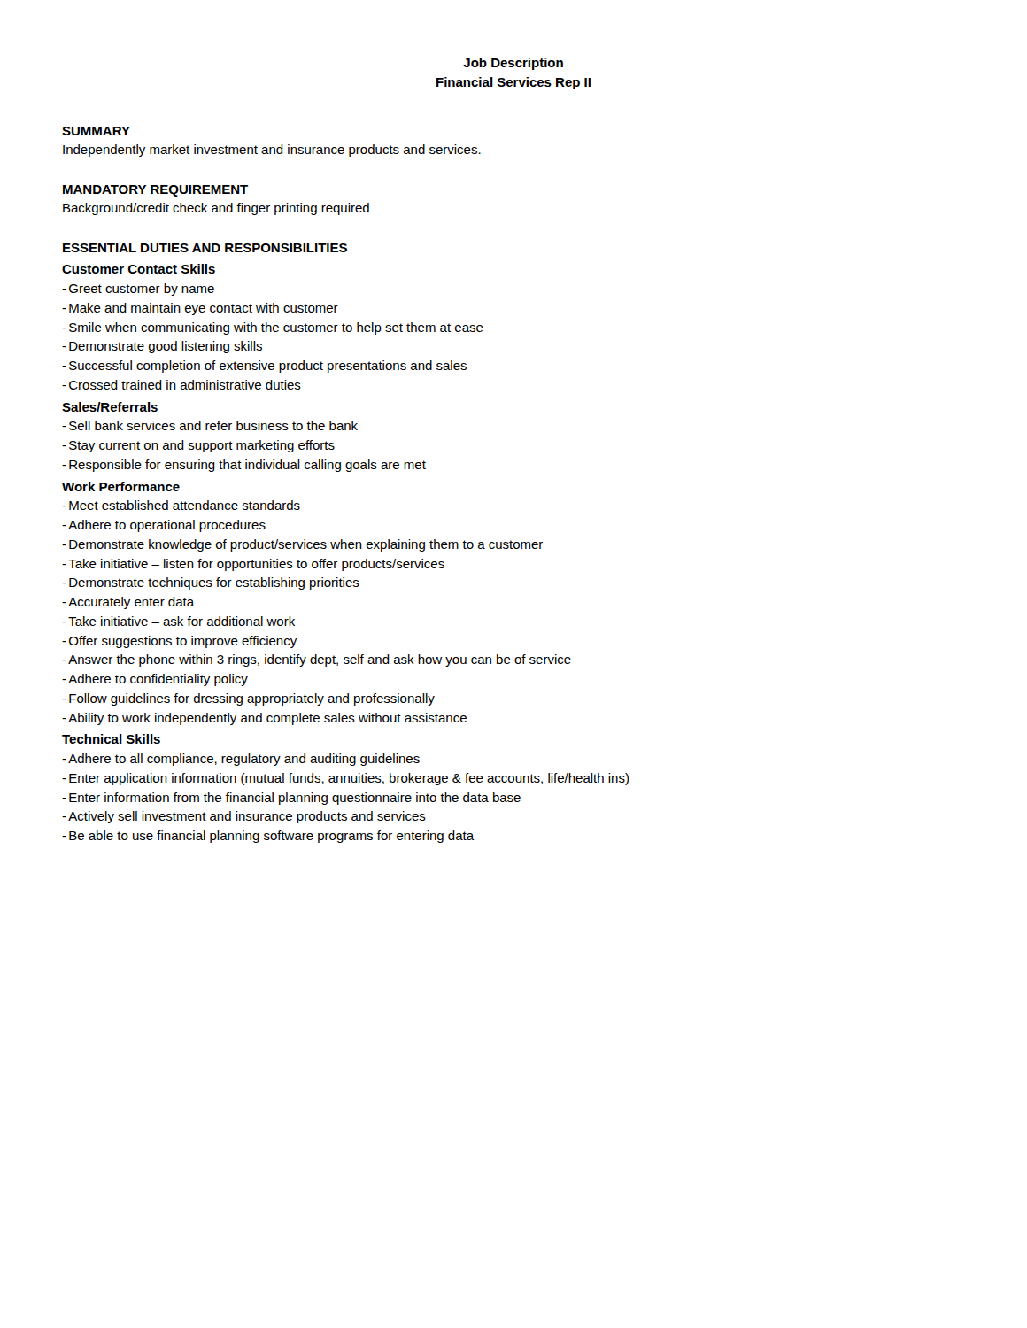Job Description Financial Services Rep II
Summary
Independently market investment and insurance products and services.
Mandatory Requirement
Background/credit check and finger printing required
Essential Duties and Responsibilities
Customer Contact Skills
Greet customer by name
Make and maintain eye contact with customer
Smile when communicating with the customer to help set them at ease
Demonstrate good listening skills
Successful completion of extensive product presentations and sales
Crossed trained in administrative duties
Sales/Referrals
Sell bank services and refer business to the bank
Stay current on and support marketing efforts
Responsible for ensuring that individual calling goals are met
Work Performance
Meet established attendance standards
Adhere to operational procedures
Demonstrate knowledge of product/services when explaining them to a customer
Take initiative – listen for opportunities to offer products/services
Demonstrate techniques for establishing priorities
Accurately enter data
Take initiative – ask for additional work
Offer suggestions to improve efficiency
Answer the phone within 3 rings, identify dept, self and ask how you can be of service
Adhere to confidentiality policy
Follow guidelines for dressing appropriately and professionally
Ability to work independently and complete sales without assistance
Technical Skills
Adhere to all compliance, regulatory and auditing guidelines
Enter application information (mutual funds, annuities, brokerage & fee accounts, life/health ins)
Enter information from the financial planning questionnaire into the data base
Actively sell investment and insurance products and services
Be able to use financial planning software programs for entering data